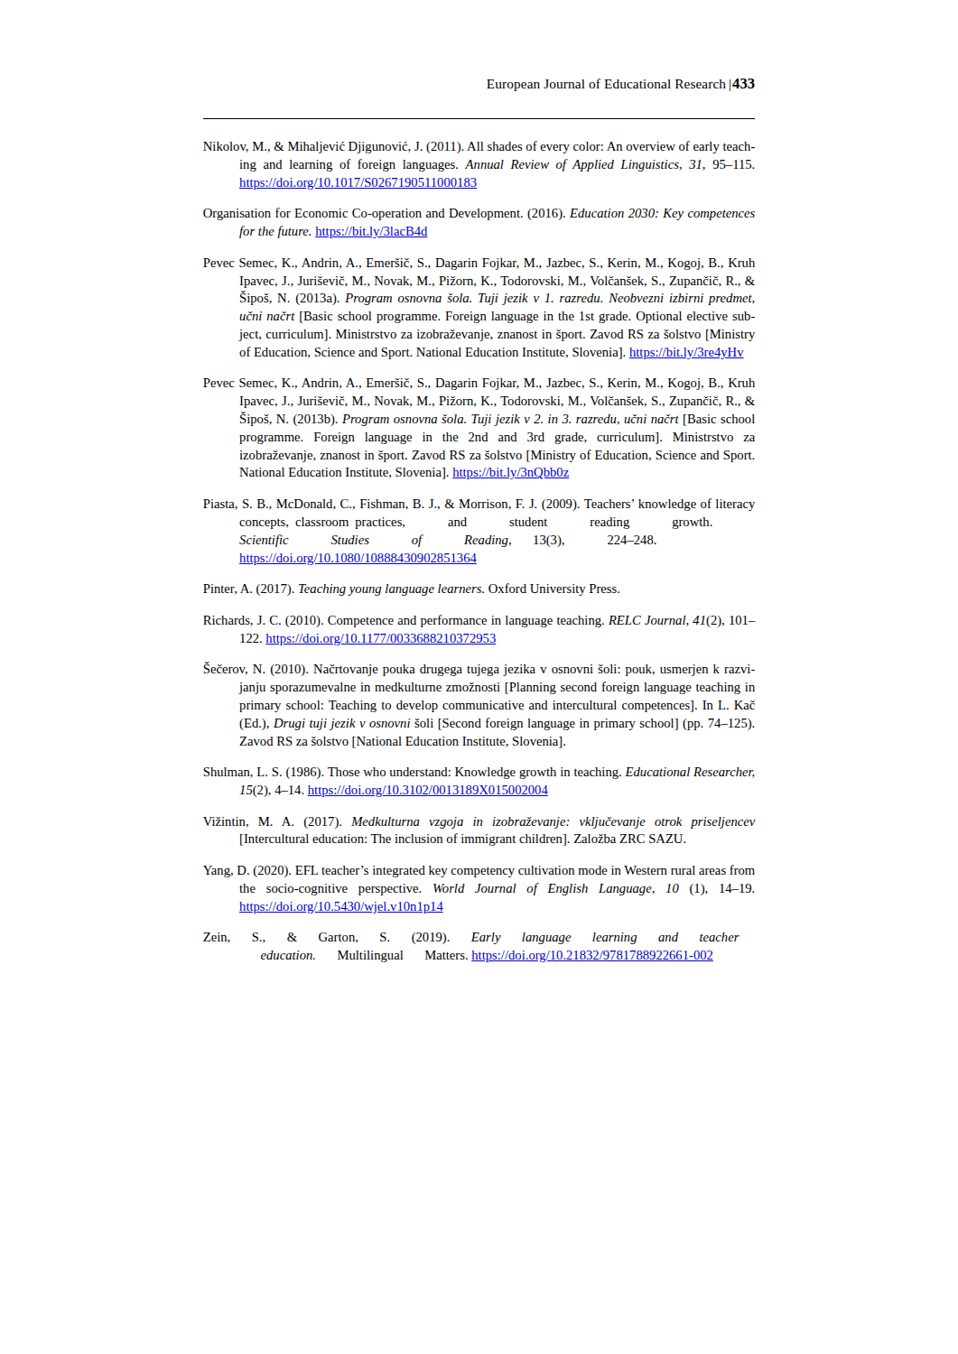European Journal of Educational Research|433
Nikolov, M., & Mihaljević Djigunović, J. (2011). All shades of every color: An overview of early teaching and learning of foreign languages. Annual Review of Applied Linguistics, 31, 95–115. https://doi.org/10.1017/S0267190511000183
Organisation for Economic Co-operation and Development. (2016). Education 2030: Key competences for the future. https://bit.ly/3lacB4d
Pevec Semec, K., Andrin, A., Emeršič, S., Dagarin Fojkar, M., Jazbec, S., Kerin, M., Kogoj, B., Kruh Ipavec, J., Juriševič, M., Novak, M., Pižorn, K., Todorovski, M., Volčanšek, S., Zupančič, R., & Šipoš, N. (2013a). Program osnovna šola. Tuji jezik v 1. razredu. Neobvezni izbirni predmet, učni načrt [Basic school programme. Foreign language in the 1st grade. Optional elective subject, curriculum]. Ministrstvo za izobraževanje, znanost in šport. Zavod RS za šolstvo [Ministry of Education, Science and Sport. National Education Institute, Slovenia]. https://bit.ly/3re4yHv
Pevec Semec, K., Andrin, A., Emeršič, S., Dagarin Fojkar, M., Jazbec, S., Kerin, M., Kogoj, B., Kruh Ipavec, J., Juriševič, M., Novak, M., Pižorn, K., Todorovski, M., Volčanšek, S., Zupančič, R., & Šipoš, N. (2013b). Program osnovna šola. Tuji jezik v 2. in 3. razredu, učni načrt [Basic school programme. Foreign language in the 2nd and 3rd grade, curriculum]. Ministrstvo za izobraževanje, znanost in šport. Zavod RS za šolstvo [Ministry of Education, Science and Sport. National Education Institute, Slovenia]. https://bit.ly/3nQbb0z
Piasta, S. B., McDonald, C., Fishman, B. J., & Morrison, F. J. (2009). Teachers’ knowledge of literacy concepts, classroom practices, and student reading growth. Scientific Studies of Reading, 13(3), 224–248. https://doi.org/10.1080/10888430902851364
Pinter, A. (2017). Teaching young language learners. Oxford University Press.
Richards, J. C. (2010). Competence and performance in language teaching. RELC Journal, 41(2), 101–122. https://doi.org/10.1177/0033688210372953
Šečerov, N. (2010). Načrtovanje pouka drugega tujega jezika v osnovni šoli: pouk, usmerjen k razvijanju sporazumevalne in medkulturne zmožnosti [Planning second foreign language teaching in primary school: Teaching to develop communicative and intercultural competences]. In L. Kač (Ed.), Drugi tuji jezik v osnovni šoli [Second foreign language in primary school] (pp. 74–125). Zavod RS za šolstvo [National Education Institute, Slovenia].
Shulman, L. S. (1986). Those who understand: Knowledge growth in teaching. Educational Researcher, 15(2), 4–14. https://doi.org/10.3102/0013189X015002004
Vižintin, M. A. (2017). Medkulturna vzgoja in izobraževanje: vključevanje otrok priseljencev [Intercultural education: The inclusion of immigrant children]. Založba ZRC SAZU.
Yang, D. (2020). EFL teacher’s integrated key competency cultivation mode in Western rural areas from the socio-cognitive perspective. World Journal of English Language, 10 (1), 14–19. https://doi.org/10.5430/wjel.v10n1p14
Zein, S., & Garton, S. (2019). Early language learning and teacher education. Multilingual Matters. https://doi.org/10.21832/9781788922661-002